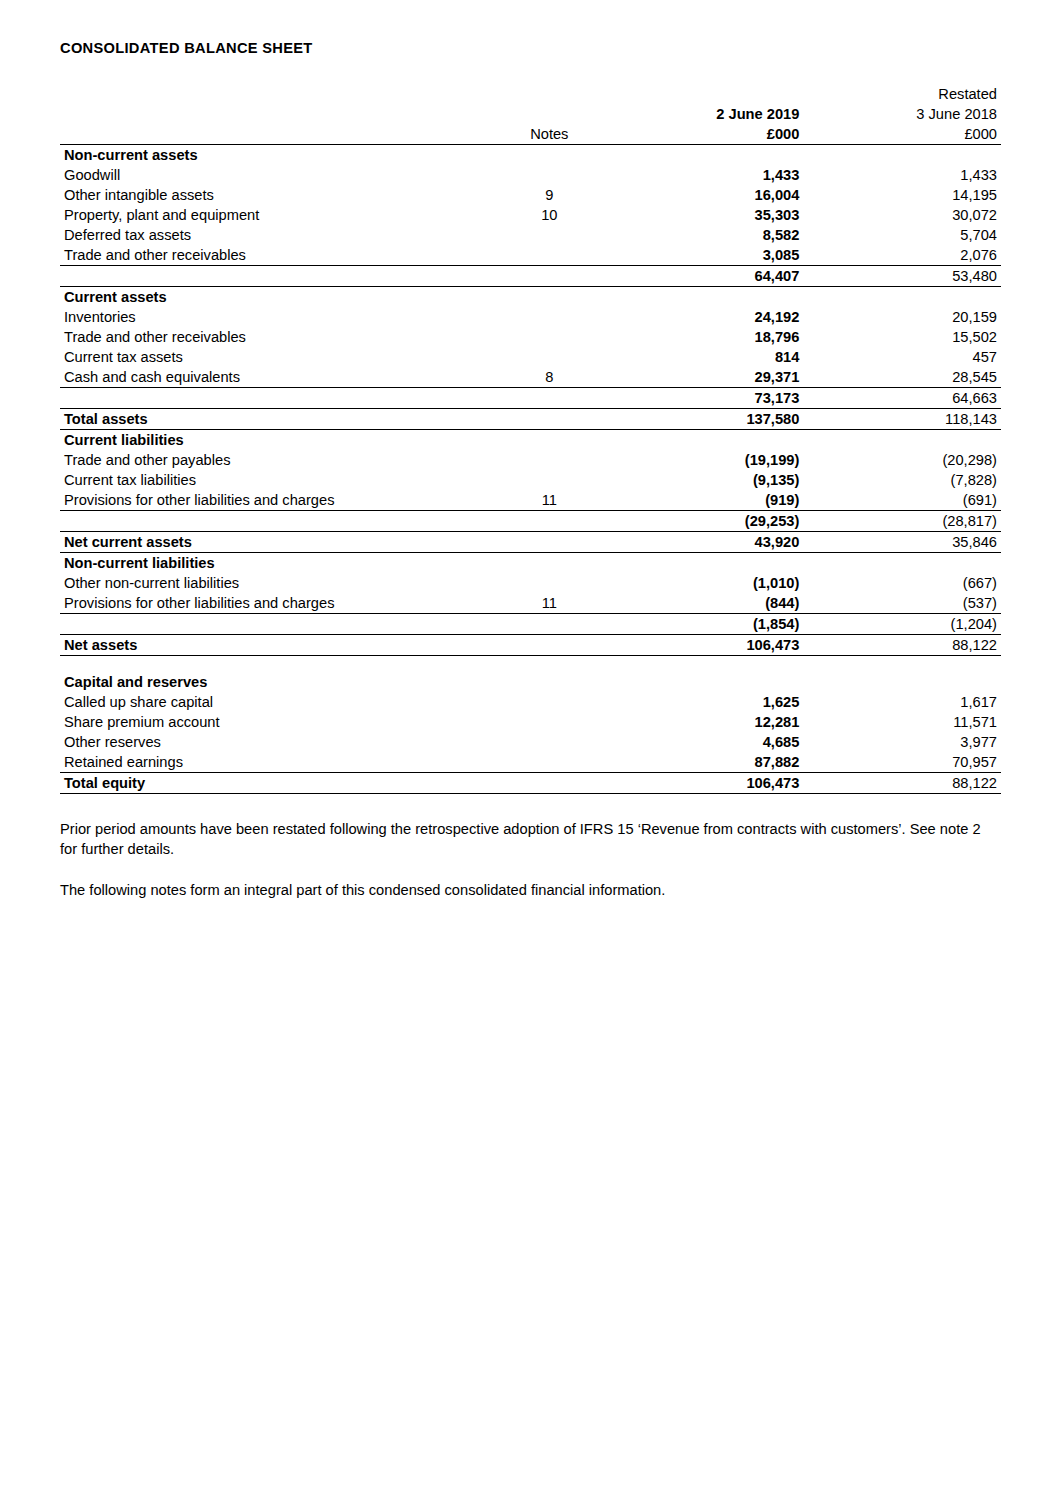CONSOLIDATED BALANCE SHEET
| | | | Restated |
| --- | --- | --- | --- |
| | | 2 June 2019 | 3 June 2018 |
| | Notes | £000 | £000 |
| Non-current assets | | | |
| Goodwill | | 1,433 | 1,433 |
| Other intangible assets | 9 | 16,004 | 14,195 |
| Property, plant and equipment | 10 | 35,303 | 30,072 |
| Deferred tax assets | | 8,582 | 5,704 |
| Trade and other receivables | | 3,085 | 2,076 |
| | | 64,407 | 53,480 |
| Current assets | | | |
| Inventories | | 24,192 | 20,159 |
| Trade and other receivables | | 18,796 | 15,502 |
| Current tax assets | | 814 | 457 |
| Cash and cash equivalents | 8 | 29,371 | 28,545 |
| | | 73,173 | 64,663 |
| Total assets | | 137,580 | 118,143 |
| Current liabilities | | | |
| Trade and other payables | | (19,199) | (20,298) |
| Current tax liabilities | | (9,135) | (7,828) |
| Provisions for other liabilities and charges | 11 | (919) | (691) |
| | | (29,253) | (28,817) |
| Net current assets | | 43,920 | 35,846 |
| Non-current liabilities | | | |
| Other non-current liabilities | | (1,010) | (667) |
| Provisions for other liabilities and charges | 11 | (844) | (537) |
| | | (1,854) | (1,204) |
| Net assets | | 106,473 | 88,122 |
| Capital and reserves | | | |
| Called up share capital | | 1,625 | 1,617 |
| Share premium account | | 12,281 | 11,571 |
| Other reserves | | 4,685 | 3,977 |
| Retained earnings | | 87,882 | 70,957 |
| Total equity | | 106,473 | 88,122 |
Prior period amounts have been restated following the retrospective adoption of IFRS 15 ‘Revenue from contracts with customers’. See note 2 for further details.
The following notes form an integral part of this condensed consolidated financial information.